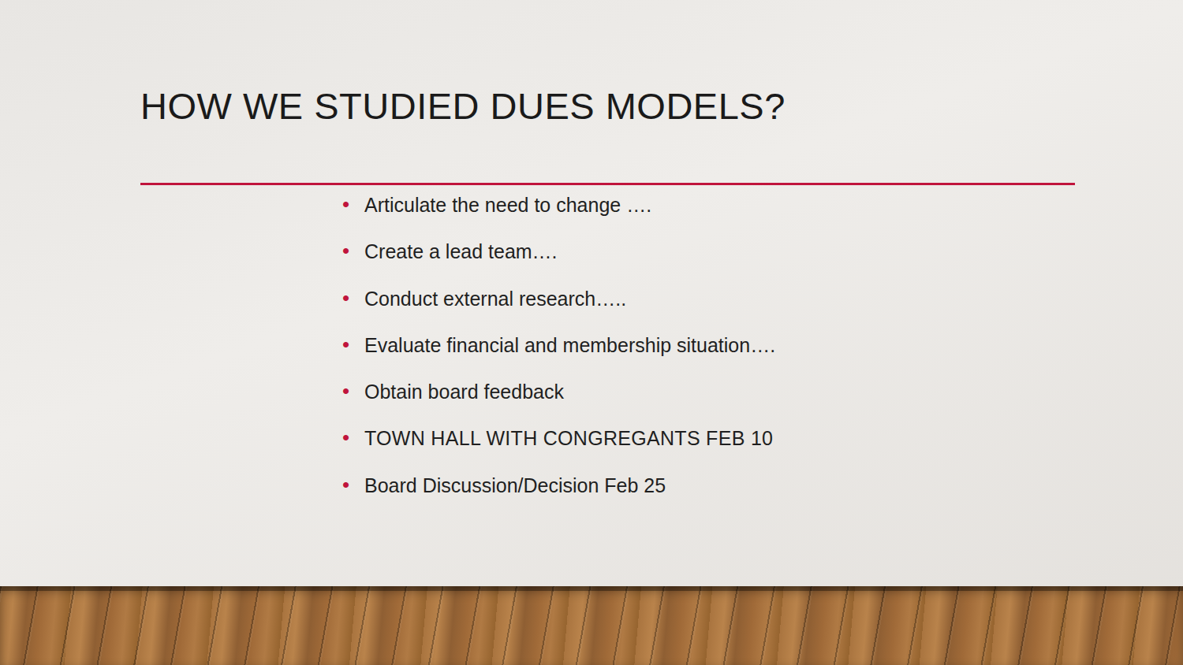How We Studied Dues Models?
Articulate the need to change ….
Create a lead team….
Conduct external research…..
Evaluate financial and membership situation….
Obtain board feedback
Town Hall with Congregants Feb 10
Board Discussion/Decision Feb 25